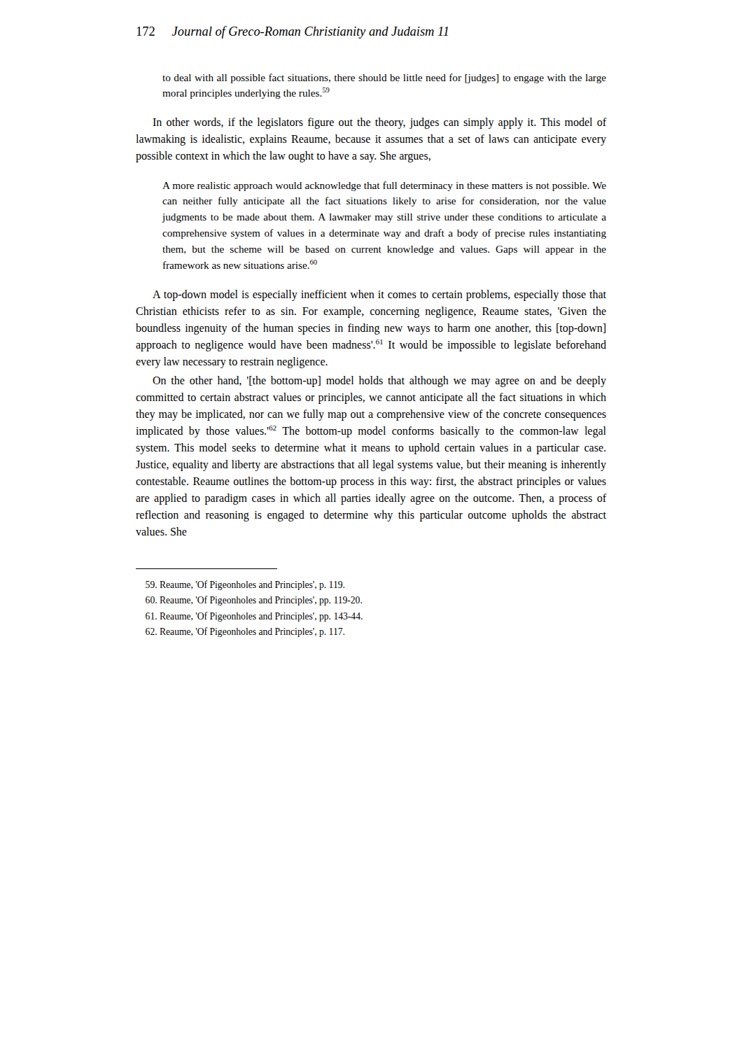172 Journal of Greco-Roman Christianity and Judaism 11
to deal with all possible fact situations, there should be little need for [judges] to engage with the large moral principles underlying the rules.59
In other words, if the legislators figure out the theory, judges can simply apply it. This model of lawmaking is idealistic, explains Reaume, because it assumes that a set of laws can anticipate every possible context in which the law ought to have a say. She argues,
A more realistic approach would acknowledge that full determinacy in these matters is not possible. We can neither fully anticipate all the fact situations likely to arise for consideration, nor the value judgments to be made about them. A lawmaker may still strive under these conditions to articulate a comprehensive system of values in a determinate way and draft a body of precise rules instantiating them, but the scheme will be based on current knowledge and values. Gaps will appear in the framework as new situations arise.60
A top-down model is especially inefficient when it comes to certain problems, especially those that Christian ethicists refer to as sin. For example, concerning negligence, Reaume states, 'Given the boundless ingenuity of the human species in finding new ways to harm one another, this [top-down] approach to negligence would have been madness'.61 It would be impossible to legislate beforehand every law necessary to restrain negligence.
On the other hand, '[the bottom-up] model holds that although we may agree on and be deeply committed to certain abstract values or principles, we cannot anticipate all the fact situations in which they may be implicated, nor can we fully map out a comprehensive view of the concrete consequences implicated by those values.'62 The bottom-up model conforms basically to the common-law legal system. This model seeks to determine what it means to uphold certain values in a particular case. Justice, equality and liberty are abstractions that all legal systems value, but their meaning is inherently contestable. Reaume outlines the bottom-up process in this way: first, the abstract principles or values are applied to paradigm cases in which all parties ideally agree on the outcome. Then, a process of reflection and reasoning is engaged to determine why this particular outcome upholds the abstract values. She
Reaume, 'Of Pigeonholes and Principles', p. 119.
Reaume, 'Of Pigeonholes and Principles', pp. 119-20.
Reaume, 'Of Pigeonholes and Principles', pp. 143-44.
Reaume, 'Of Pigeonholes and Principles', p. 117.